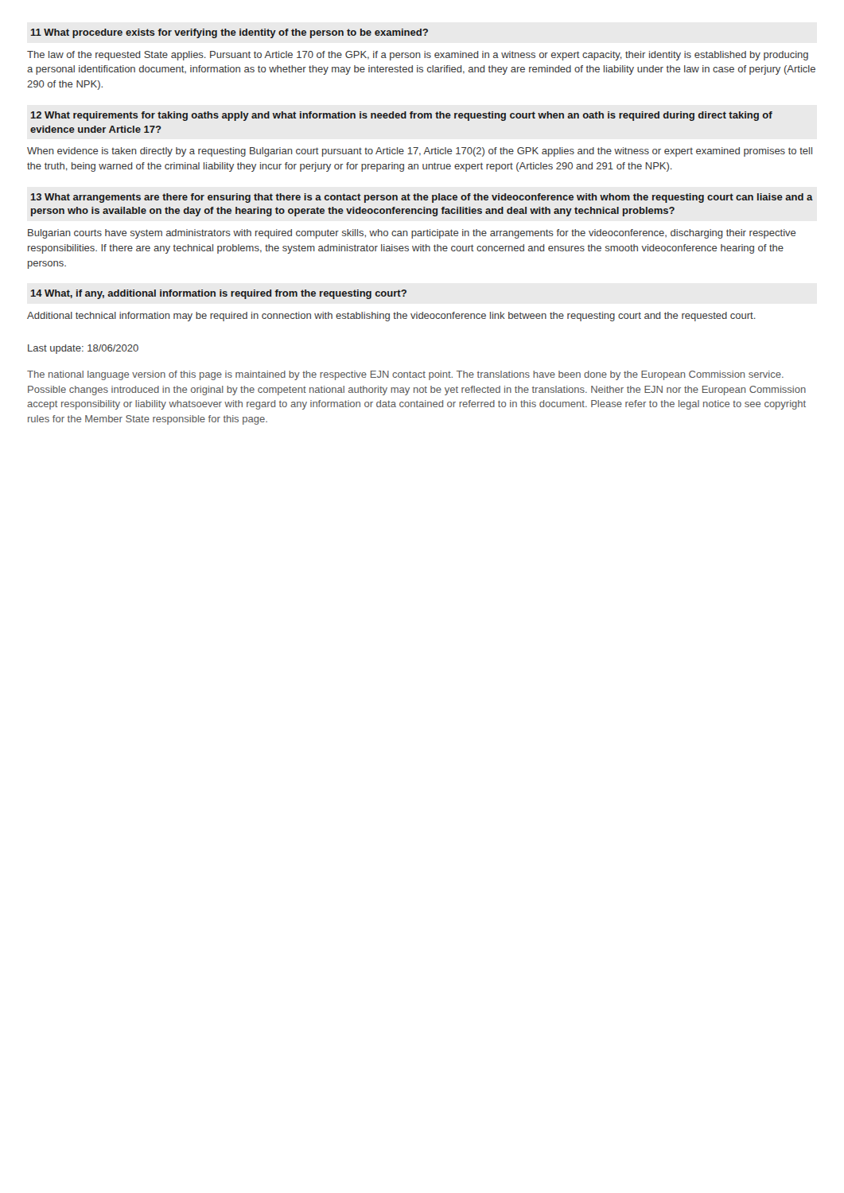11 What procedure exists for verifying the identity of the person to be examined?
The law of the requested State applies. Pursuant to Article 170 of the GPK, if a person is examined in a witness or expert capacity, their identity is established by producing a personal identification document, information as to whether they may be interested is clarified, and they are reminded of the liability under the law in case of perjury (Article 290 of the NPK).
12 What requirements for taking oaths apply and what information is needed from the requesting court when an oath is required during direct taking of evidence under Article 17?
When evidence is taken directly by a requesting Bulgarian court pursuant to Article 17, Article 170(2) of the GPK applies and the witness or expert examined promises to tell the truth, being warned of the criminal liability they incur for perjury or for preparing an untrue expert report (Articles 290 and 291 of the NPK).
13 What arrangements are there for ensuring that there is a contact person at the place of the videoconference with whom the requesting court can liaise and a person who is available on the day of the hearing to operate the videoconferencing facilities and deal with any technical problems?
Bulgarian courts have system administrators with required computer skills, who can participate in the arrangements for the videoconference, discharging their respective responsibilities. If there are any technical problems, the system administrator liaises with the court concerned and ensures the smooth videoconference hearing of the persons.
14 What, if any, additional information is required from the requesting court?
Additional technical information may be required in connection with establishing the videoconference link between the requesting court and the requested court.
Last update: 18/06/2020
The national language version of this page is maintained by the respective EJN contact point. The translations have been done by the European Commission service. Possible changes introduced in the original by the competent national authority may not be yet reflected in the translations. Neither the EJN nor the European Commission accept responsibility or liability whatsoever with regard to any information or data contained or referred to in this document. Please refer to the legal notice to see copyright rules for the Member State responsible for this page.